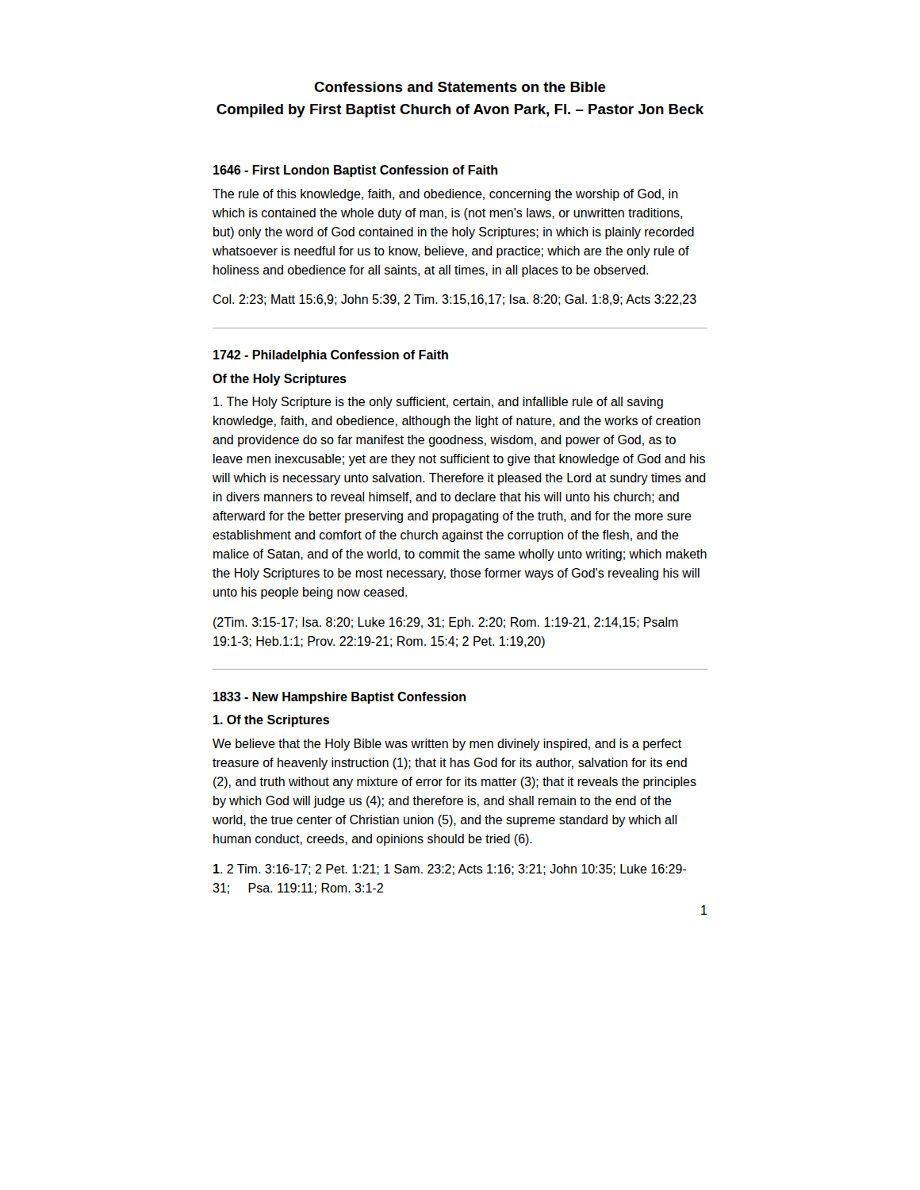Confessions and Statements on the Bible Compiled by First Baptist Church of Avon Park, Fl. – Pastor Jon Beck
1646 - First London Baptist Confession of Faith
The rule of this knowledge, faith, and obedience, concerning the worship of God, in which is contained the whole duty of man, is (not men's laws, or unwritten traditions, but) only the word of God contained in the holy Scriptures; in which is plainly recorded whatsoever is needful for us to know, believe, and practice; which are the only rule of holiness and obedience for all saints, at all times, in all places to be observed.
Col. 2:23; Matt 15:6,9; John 5:39, 2 Tim. 3:15,16,17; Isa. 8:20; Gal. 1:8,9; Acts 3:22,23
1742 - Philadelphia Confession of Faith
Of the Holy Scriptures
1. The Holy Scripture is the only sufficient, certain, and infallible rule of all saving knowledge, faith, and obedience, although the light of nature, and the works of creation and providence do so far manifest the goodness, wisdom, and power of God, as to leave men inexcusable; yet are they not sufficient to give that knowledge of God and his will which is necessary unto salvation. Therefore it pleased the Lord at sundry times and in divers manners to reveal himself, and to declare that his will unto his church; and afterward for the better preserving and propagating of the truth, and for the more sure establishment and comfort of the church against the corruption of the flesh, and the malice of Satan, and of the world, to commit the same wholly unto writing; which maketh the Holy Scriptures to be most necessary, those former ways of God's revealing his will unto his people being now ceased.
(2Tim. 3:15-17; Isa. 8:20; Luke 16:29, 31; Eph. 2:20; Rom. 1:19-21, 2:14,15; Psalm 19:1-3; Heb.1:1; Prov. 22:19-21; Rom. 15:4; 2 Pet. 1:19,20)
1833 - New Hampshire Baptist Confession
1. Of the Scriptures
We believe that the Holy Bible was written by men divinely inspired, and is a perfect treasure of heavenly instruction (1); that it has God for its author, salvation for its end (2), and truth without any mixture of error for its matter (3); that it reveals the principles by which God will judge us (4); and therefore is, and shall remain to the end of the world, the true center of Christian union (5), and the supreme standard by which all human conduct, creeds, and opinions should be tried (6).
1. 2 Tim. 3:16-17; 2 Pet. 1:21; 1 Sam. 23:2; Acts 1:16; 3:21; John 10:35; Luke 16:29-31; Psa. 119:11; Rom. 3:1-2
1